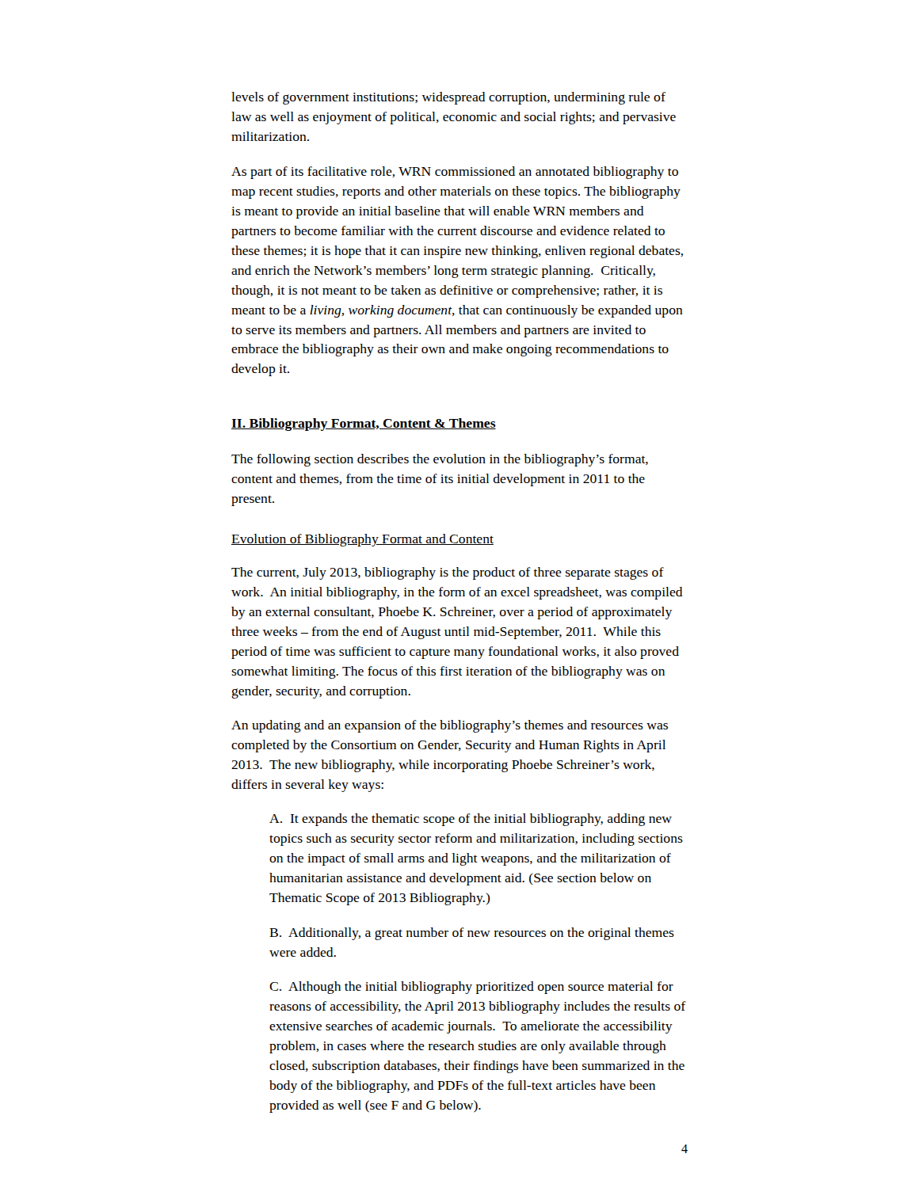levels of government institutions; widespread corruption, undermining rule of law as well as enjoyment of political, economic and social rights; and pervasive militarization.
As part of its facilitative role, WRN commissioned an annotated bibliography to map recent studies, reports and other materials on these topics. The bibliography is meant to provide an initial baseline that will enable WRN members and partners to become familiar with the current discourse and evidence related to these themes; it is hope that it can inspire new thinking, enliven regional debates, and enrich the Network’s members’ long term strategic planning. Critically, though, it is not meant to be taken as definitive or comprehensive; rather, it is meant to be a living, working document, that can continuously be expanded upon to serve its members and partners. All members and partners are invited to embrace the bibliography as their own and make ongoing recommendations to develop it.
II. Bibliography Format, Content & Themes
The following section describes the evolution in the bibliography’s format, content and themes, from the time of its initial development in 2011 to the present.
Evolution of Bibliography Format and Content
The current, July 2013, bibliography is the product of three separate stages of work. An initial bibliography, in the form of an excel spreadsheet, was compiled by an external consultant, Phoebe K. Schreiner, over a period of approximately three weeks – from the end of August until mid-September, 2011. While this period of time was sufficient to capture many foundational works, it also proved somewhat limiting. The focus of this first iteration of the bibliography was on gender, security, and corruption.
An updating and an expansion of the bibliography’s themes and resources was completed by the Consortium on Gender, Security and Human Rights in April 2013. The new bibliography, while incorporating Phoebe Schreiner’s work, differs in several key ways:
A. It expands the thematic scope of the initial bibliography, adding new topics such as security sector reform and militarization, including sections on the impact of small arms and light weapons, and the militarization of humanitarian assistance and development aid. (See section below on Thematic Scope of 2013 Bibliography.)
B. Additionally, a great number of new resources on the original themes were added.
C. Although the initial bibliography prioritized open source material for reasons of accessibility, the April 2013 bibliography includes the results of extensive searches of academic journals. To ameliorate the accessibility problem, in cases where the research studies are only available through closed, subscription databases, their findings have been summarized in the body of the bibliography, and PDFs of the full-text articles have been provided as well (see F and G below).
4